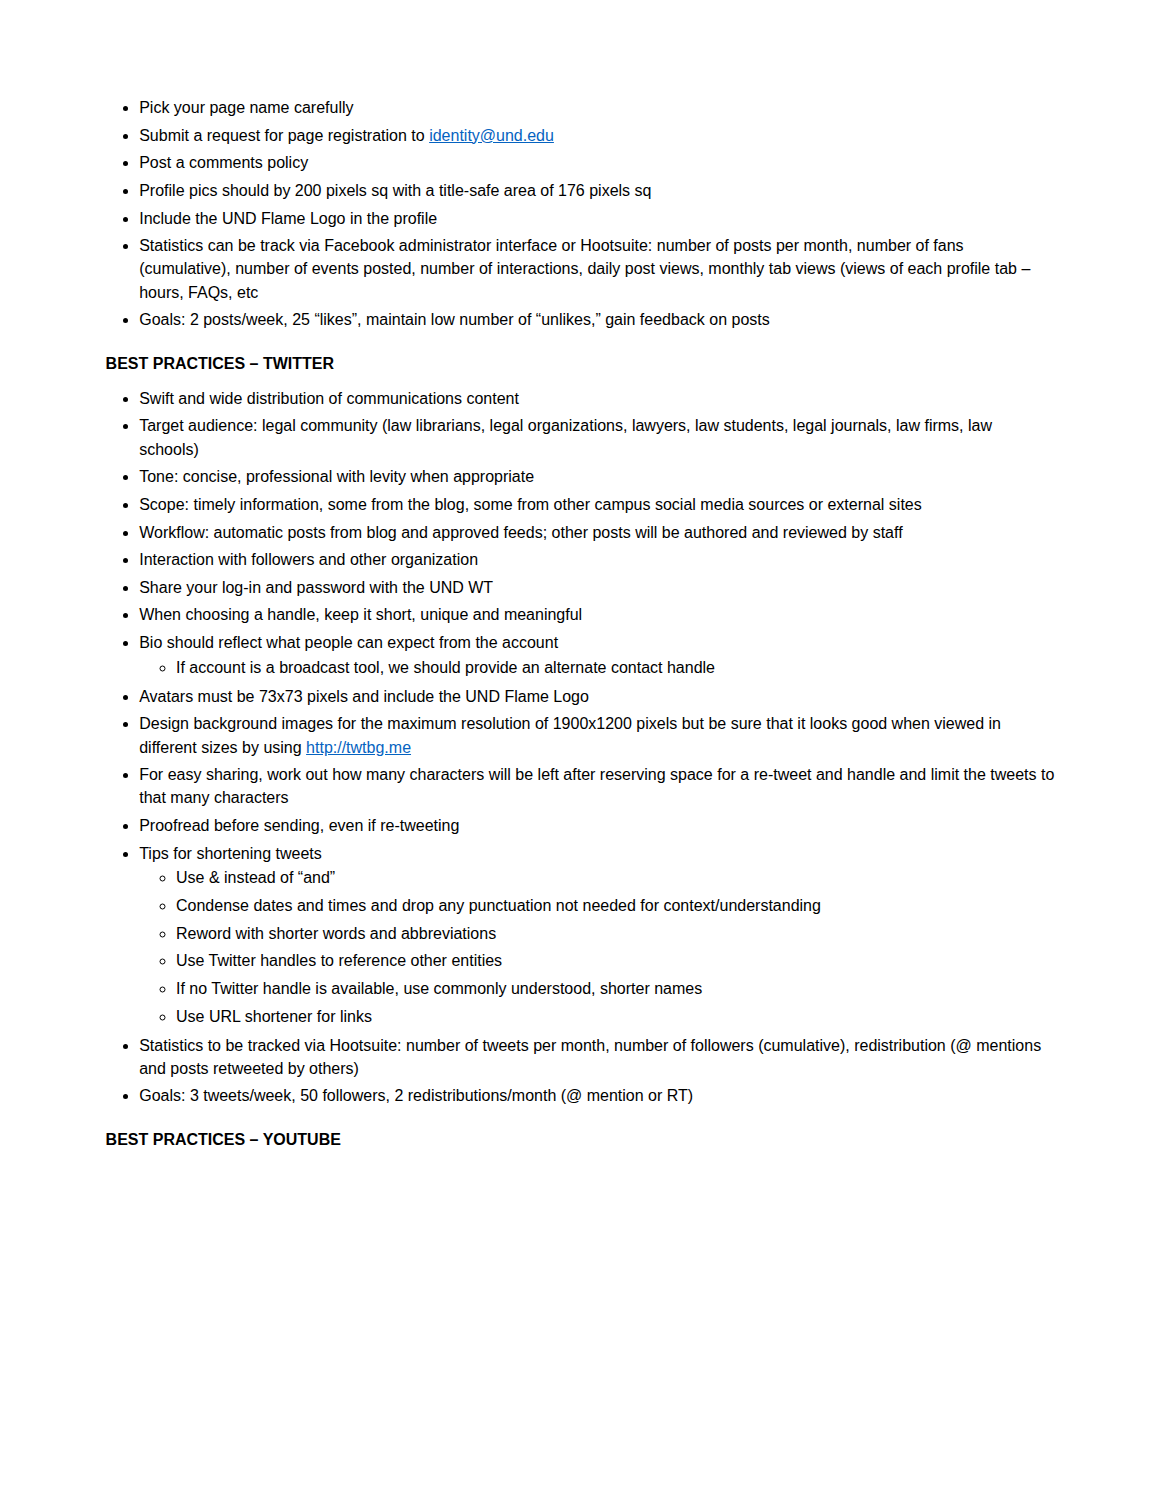Pick your page name carefully
Submit a request for page registration to identity@und.edu
Post a comments policy
Profile pics should by 200 pixels sq with a title-safe area of 176 pixels sq
Include the UND Flame Logo in the profile
Statistics can be track via Facebook administrator interface or Hootsuite: number of posts per month, number of fans (cumulative), number of events posted, number of interactions, daily post views, monthly tab views (views of each profile tab – hours, FAQs, etc
Goals: 2 posts/week, 25 “likes”, maintain low number of “unlikes,” gain feedback on posts
Best Practices – Twitter
Swift and wide distribution of communications content
Target audience: legal community (law librarians, legal organizations, lawyers, law students, legal journals, law firms, law schools)
Tone: concise, professional with levity when appropriate
Scope: timely information, some from the blog, some from other campus social media sources or external sites
Workflow: automatic posts from blog and approved feeds; other posts will be authored and reviewed by staff
Interaction with followers and other organization
Share your log-in and password with the UND WT
When choosing a handle, keep it short, unique and meaningful
Bio should reflect what people can expect from the account
If account is a broadcast tool, we should provide an alternate contact handle
Avatars must be 73x73 pixels and include the UND Flame Logo
Design background images for the maximum resolution of 1900x1200 pixels but be sure that it looks good when viewed in different sizes by using http://twtbg.me
For easy sharing, work out how many characters will be left after reserving space for a re-tweet and handle and limit the tweets to that many characters
Proofread before sending, even if re-tweeting
Tips for shortening tweets
Use & instead of “and”
Condense dates and times and drop any punctuation not needed for context/understanding
Reword with shorter words and abbreviations
Use Twitter handles to reference other entities
If no Twitter handle is available, use commonly understood, shorter names
Use URL shortener for links
Statistics to be tracked via Hootsuite: number of tweets per month, number of followers (cumulative), redistribution (@ mentions and posts retweeted by others)
Goals: 3 tweets/week, 50 followers, 2 redistributions/month (@ mention or RT)
Best Practices – YouTube